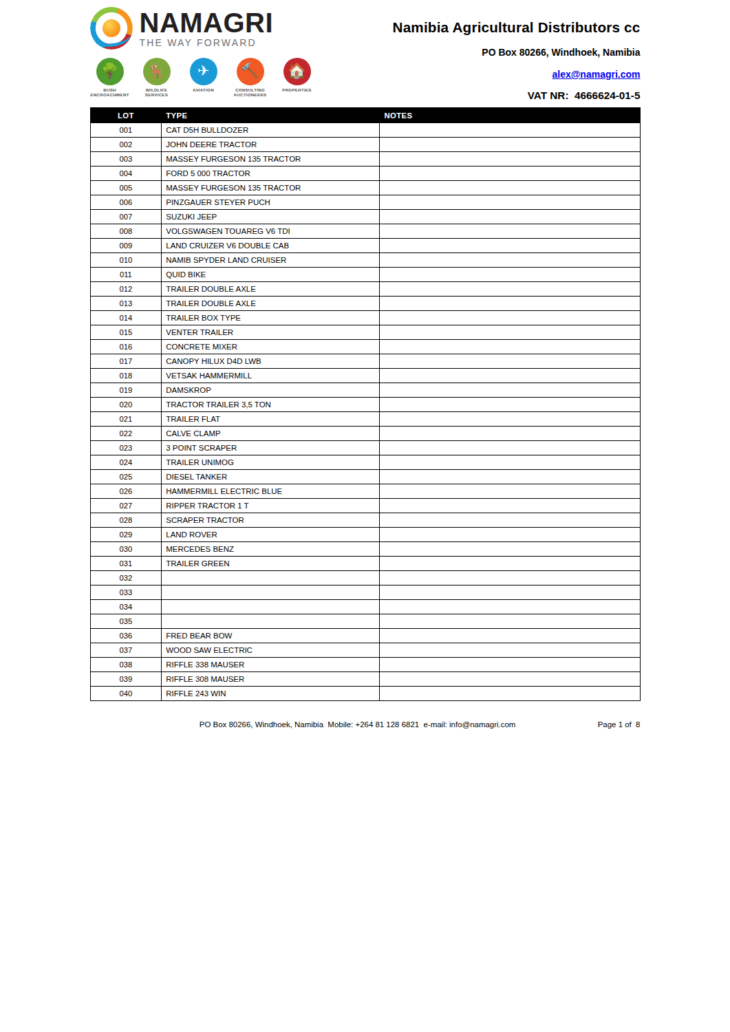NAMAGRI
THE WAY FORWARD
🌳
Bush
Encroachment
🦌
Wildlife
Services
✈
Aviation
🔨
Consulting
Auctioneers
🏠
Properties
Namibia Agricultural Distributors cc
PO Box 80266, Windhoek, Namibia
alex@namagri.com
VAT NR: 4666624-01-5
| LOT | TYPE | NOTES |
| --- | --- | --- |
| 001 | CAT D5H BULLDOZER | |
| 002 | JOHN DEERE TRACTOR | |
| 003 | MASSEY FURGESON 135 TRACTOR | |
| 004 | FORD 5 000 TRACTOR | |
| 005 | MASSEY FURGESON 135 TRACTOR | |
| 006 | PINZGAUER STEYER PUCH | |
| 007 | SUZUKI JEEP | |
| 008 | VOLGSWAGEN TOUAREG V6 TDI | |
| 009 | LAND CRUIZER V6 DOUBLE CAB | |
| 010 | NAMIB SPYDER LAND CRUISER | |
| 011 | QUID BIKE | |
| 012 | TRAILER DOUBLE AXLE | |
| 013 | TRAILER DOUBLE AXLE | |
| 014 | TRAILER BOX TYPE | |
| 015 | VENTER TRAILER | |
| 016 | CONCRETE MIXER | |
| 017 | CANOPY HILUX D4D LWB | |
| 018 | VETSAK HAMMERMILL | |
| 019 | DAMSKROP | |
| 020 | TRACTOR TRAILER 3,5 TON | |
| 021 | TRAILER FLAT | |
| 022 | CALVE CLAMP | |
| 023 | 3 POINT SCRAPER | |
| 024 | TRAILER UNIMOG | |
| 025 | DIESEL TANKER | |
| 026 | HAMMERMILL ELECTRIC BLUE | |
| 027 | RIPPER TRACTOR 1 T | |
| 028 | SCRAPER TRACTOR | |
| 029 | LAND ROVER | |
| 030 | MERCEDES BENZ | |
| 031 | TRAILER GREEN | |
| 032 | | |
| 033 | | |
| 034 | | |
| 035 | | |
| 036 | FRED BEAR BOW | |
| 037 | WOOD SAW ELECTRIC | |
| 038 | RIFFLE 338 MAUSER | |
| 039 | RIFFLE 308 MAUSER | |
| 040 | RIFFLE 243 WIN | |
PO Box 80266, Windhoek, Namibia Mobile: +264 81 128 6821 e-mail: info@namagri.com
Page 1 of 8